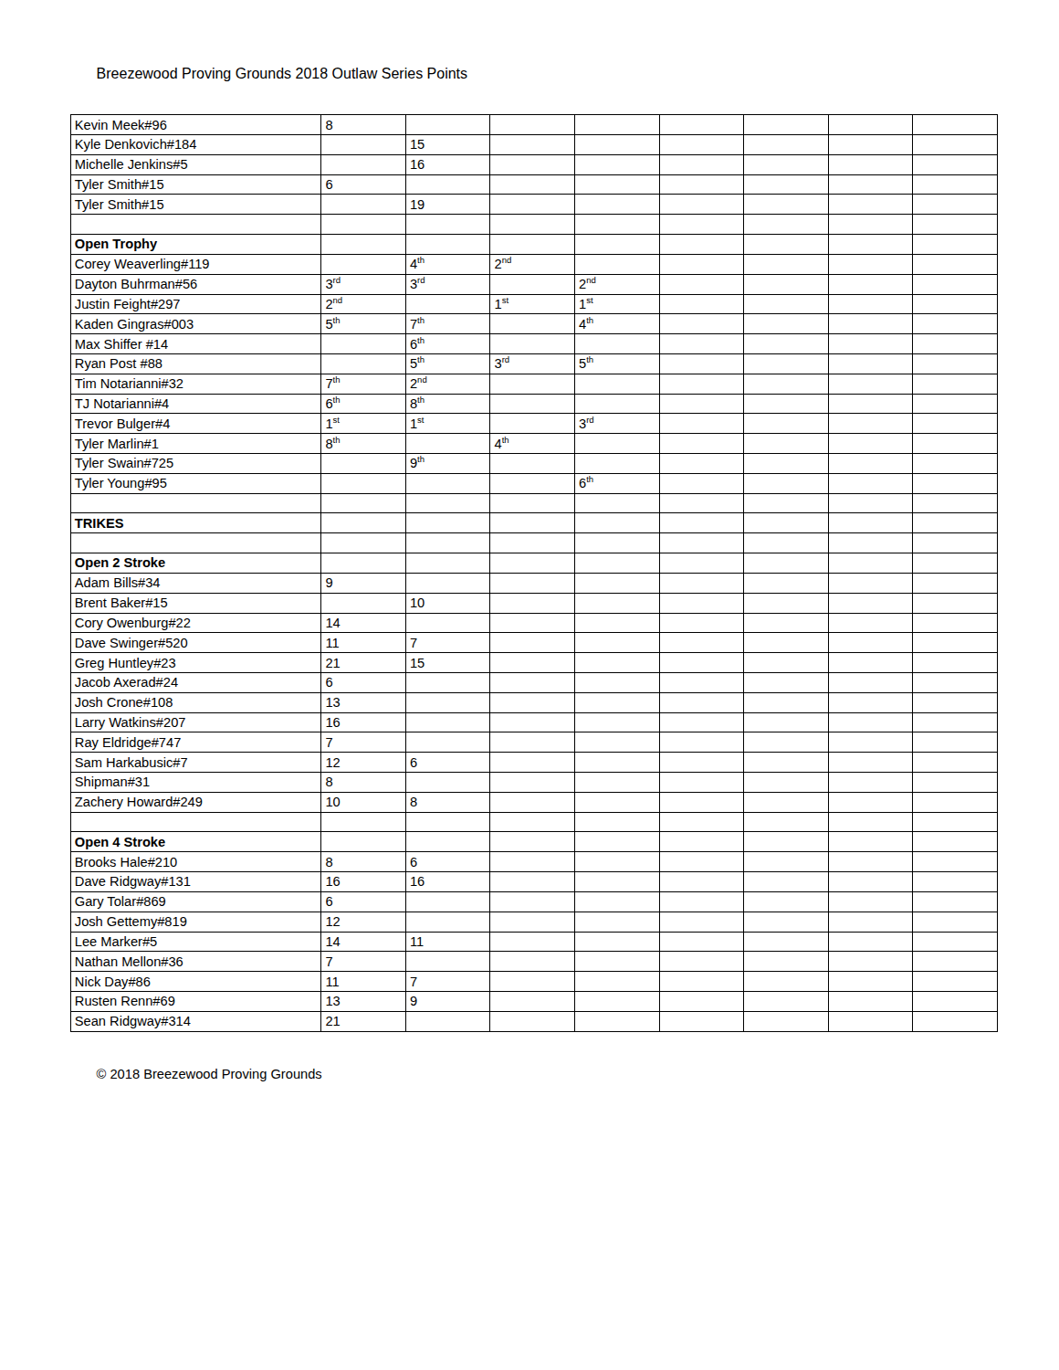Breezewood Proving Grounds 2018 Outlaw Series Points
| Kevin Meek#96 | 8 | | | | | | | |
| Kyle Denkovich#184 | | 15 | | | | | | |
| Michelle Jenkins#5 | | 16 | | | | | | |
| Tyler Smith#15 | 6 | | | | | | | |
| Tyler Smith#15 | | 19 | | | | | | |
| Open Trophy | | | | | | | | |
| Corey Weaverling#119 | | 4 th | 2 nd | | | | | |
| Dayton Buhrman#56 | 3 rd | 3 rd | | 2 nd | | | | |
| Justin Feight#297 | 2 nd | | 1 st | 1 st | | | | |
| Kaden Gingras#003 | 5 th | 7 th | | 4 th | | | | |
| Max Shiffer #14 | | 6 th | | | | | | |
| Ryan Post #88 | | 5 th | 3 rd | 5 th | | | | |
| Tim Notarianni#32 | 7 th | 2 nd | | | | | | |
| TJ Notarianni#4 | 6 th | 8 th | | | | | | |
| Trevor Bulger#4 | 1 st | 1 st | | 3 rd | | | | |
| Tyler Marlin#1 | 8 th | | 4 th | | | | | |
| Tyler Swain#725 | | 9 th | | | | | | |
| Tyler Young#95 | | | | 6 th | | | | |
| TRIKES | | | | | | | | |
| Open 2 Stroke | | | | | | | | |
| Adam Bills#34 | 9 | | | | | | | |
| Brent Baker#15 | | 10 | | | | | | |
| Cory Owenburg#22 | 14 | | | | | | | |
| Dave Swinger#520 | 11 | 7 | | | | | | |
| Greg Huntley#23 | 21 | 15 | | | | | | |
| Jacob Axerad#24 | 6 | | | | | | | |
| Josh Crone#108 | 13 | | | | | | | |
| Larry Watkins#207 | 16 | | | | | | | |
| Ray Eldridge#747 | 7 | | | | | | | |
| Sam Harkabusic#7 | 12 | 6 | | | | | | |
| Shipman#31 | 8 | | | | | | | |
| Zachery Howard#249 | 10 | 8 | | | | | | |
| Open 4 Stroke | | | | | | | | |
| Brooks Hale#210 | 8 | 6 | | | | | | |
| Dave Ridgway#131 | 16 | 16 | | | | | | |
| Gary Tolar#869 | 6 | | | | | | | |
| Josh Gettemy#819 | 12 | | | | | | | |
| Lee Marker#5 | 14 | 11 | | | | | | |
| Nathan Mellon#36 | 7 | | | | | | | |
| Nick Day#86 | 11 | 7 | | | | | | |
| Rusten Renn#69 | 13 | 9 | | | | | | |
| Sean Ridgway#314 | 21 | | | | | | | |
© 2018 Breezewood Proving Grounds